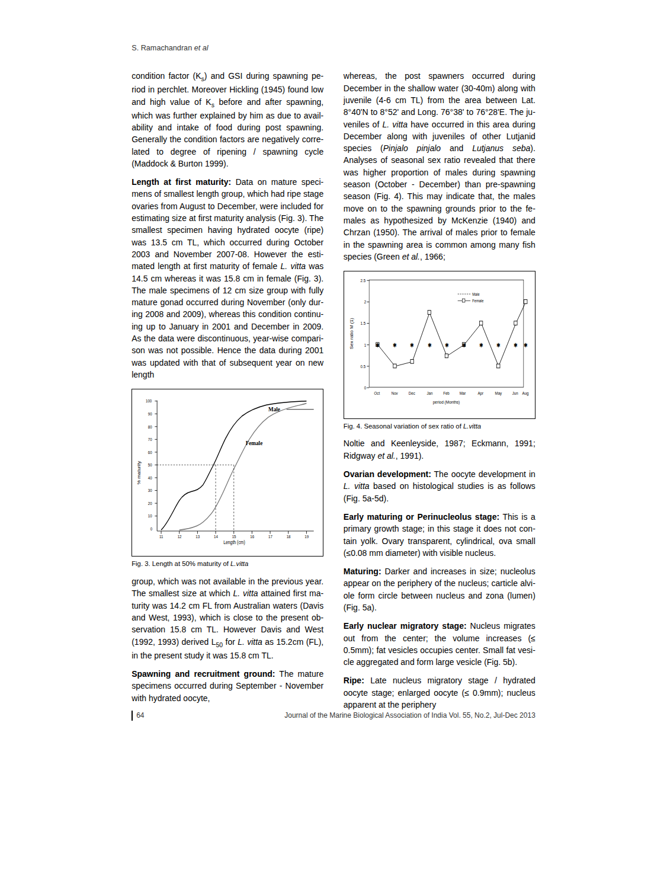S. Ramachandran et al
condition factor (Ks) and GSI during spawning period in perchlet. Moreover Hickling (1945) found low and high value of Ks before and after spawning, which was further explained by him as due to availability and intake of food during post spawning. Generally the condition factors are negatively correlated to degree of ripening / spawning cycle (Maddock & Burton 1999).
Length at first maturity: Data on mature specimens of smallest length group, which had ripe stage ovaries from August to December, were included for estimating size at first maturity analysis (Fig. 3). The smallest specimen having hydrated oocyte (ripe) was 13.5 cm TL, which occurred during October 2003 and November 2007-08. However the estimated length at first maturity of female L. vitta was 14.5 cm whereas it was 15.8 cm in female (Fig. 3). The male specimens of 12 cm size group with fully mature gonad occurred during November (only during 2008 and 2009), whereas this condition continuing up to January in 2001 and December in 2009. As the data were discontinuous, year-wise comparison was not possible. Hence the data during 2001 was updated with that of subsequent year on new length
100 90 80 70 60 50 40 30 20 10 0 % maturity 11 12 13 14 15 16 17 18 19 Length (cm) Male Female
Fig. 3. Length at 50% maturity of L.vitta
group, which was not available in the previous year. The smallest size at which L. vitta attained first maturity was 14.2 cm FL from Australian waters (Davis and West, 1993), which is close to the present observation 15.8 cm TL. However Davis and West (1992, 1993) derived L50 for L. vitta as 15.2cm (FL), in the present study it was 15.8 cm TL.
Spawning and recruitment ground: The mature specimens occurred during September - November with hydrated oocyte,
whereas, the post spawners occurred during December in the shallow water (30-40m) along with juvenile (4-6 cm TL) from the area between Lat. 8°40'N to 8°52' and Long. 76°38' to 76°28'E. The juveniles of L. vitta have occurred in this area during December along with juveniles of other Lutjanid species (Pinjalo pinjalo and Lutjanus seba). Analyses of seasonal sex ratio revealed that there was higher proportion of males during spawning season (October - December) than pre-spawning season (Fig. 4). This may indicate that, the males move on to the spawning grounds prior to the females as hypothesized by McKenzie (1940) and Chrzan (1950). The arrival of males prior to female in the spawning area is common among many fish species (Green et al., 1966;
2.5 2 1.5 1 0.5 0 Sex ratio M (1) Oct Nov Dec Jan Feb Mar Apr May Jun Aug period (Months) ✱ ✱ ✱ ✱ ✱ ✱ ✱ ✱ ✱ ✱ Male Female
Fig. 4. Seasonal variation of sex ratio of L.vitta
Noltie and Keenleyside, 1987; Eckmann, 1991; Ridgway et al., 1991).
Ovarian development: The oocyte development in L. vitta based on histological studies is as follows (Fig. 5a-5d).
Early maturing or Perinucleolus stage: This is a primary growth stage; in this stage it does not contain yolk. Ovary transparent, cylindrical, ova small (≤0.08 mm diameter) with visible nucleus.
Maturing: Darker and increases in size; nucleolus appear on the periphery of the nucleus; carticle alviole form circle between nucleus and zona (lumen) (Fig. 5a).
Early nuclear migratory stage: Nucleus migrates out from the center; the volume increases (≤ 0.5mm); fat vesicles occupies center. Small fat vesicle aggregated and form large vesicle (Fig. 5b).
Ripe: Late nucleus migratory stage / hydrated oocyte stage; enlarged oocyte (≤ 0.9mm); nucleus apparent at the periphery
64
Journal of the Marine Biological Association of India Vol. 55, No.2, Jul-Dec 2013